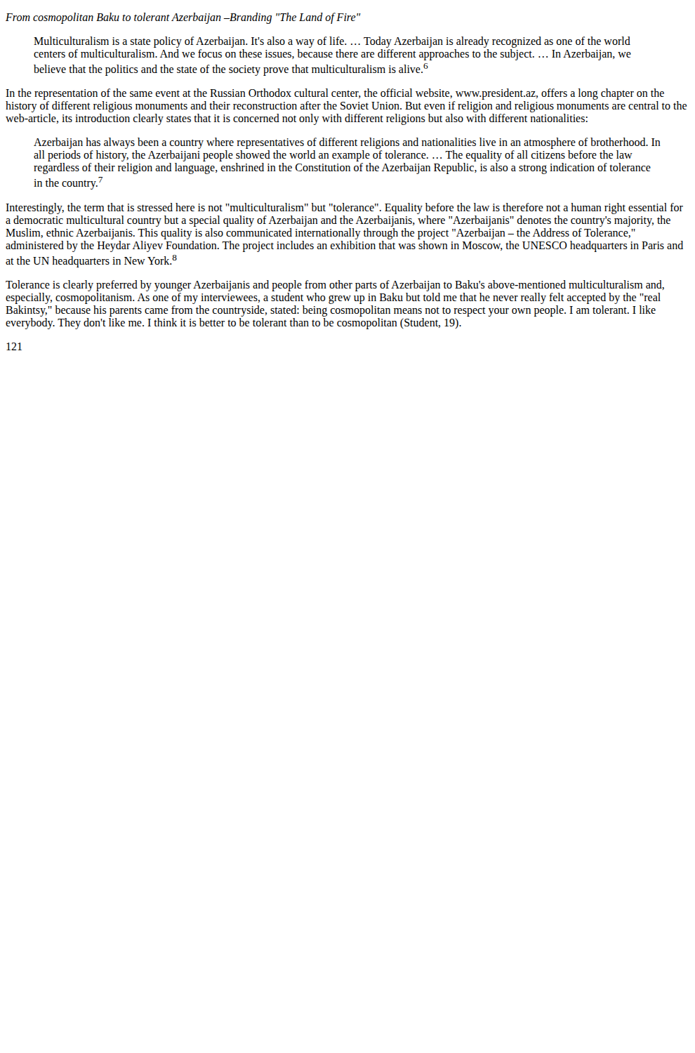From cosmopolitan Baku to tolerant Azerbaijan –Branding "The Land of Fire"
Multiculturalism is a state policy of Azerbaijan. It's also a way of life. … Today Azerbaijan is already recognized as one of the world centers of multiculturalism. And we focus on these issues, because there are different approaches to the subject. … In Azerbaijan, we believe that the politics and the state of the society prove that multiculturalism is alive.6
In the representation of the same event at the Russian Orthodox cultural center, the official website, www.president.az, offers a long chapter on the history of different religious monuments and their reconstruction after the Soviet Union. But even if religion and religious monuments are central to the web-article, its introduction clearly states that it is concerned not only with different religions but also with different nationalities:
Azerbaijan has always been a country where representatives of different religions and nationalities live in an atmosphere of brotherhood. In all periods of history, the Azerbaijani people showed the world an example of tolerance. … The equality of all citizens before the law regardless of their religion and language, enshrined in the Constitution of the Azerbaijan Republic, is also a strong indication of tolerance in the country.7
Interestingly, the term that is stressed here is not "multiculturalism" but "tolerance". Equality before the law is therefore not a human right essential for a democratic multicultural country but a special quality of Azerbaijan and the Azerbaijanis, where "Azerbaijanis" denotes the country's majority, the Muslim, ethnic Azerbaijanis. This quality is also communicated internationally through the project "Azerbaijan – the Address of Tolerance," administered by the Heydar Aliyev Foundation. The project includes an exhibition that was shown in Moscow, the UNESCO headquarters in Paris and at the UN headquarters in New York.8
Tolerance is clearly preferred by younger Azerbaijanis and people from other parts of Azerbaijan to Baku's above-mentioned multiculturalism and, especially, cosmopolitanism. As one of my interviewees, a student who grew up in Baku but told me that he never really felt accepted by the "real Bakintsy," because his parents came from the countryside, stated: being cosmopolitan means not to respect your own people. I am tolerant. I like everybody. They don't like me. I think it is better to be tolerant than to be cosmopolitan (Student, 19).
121